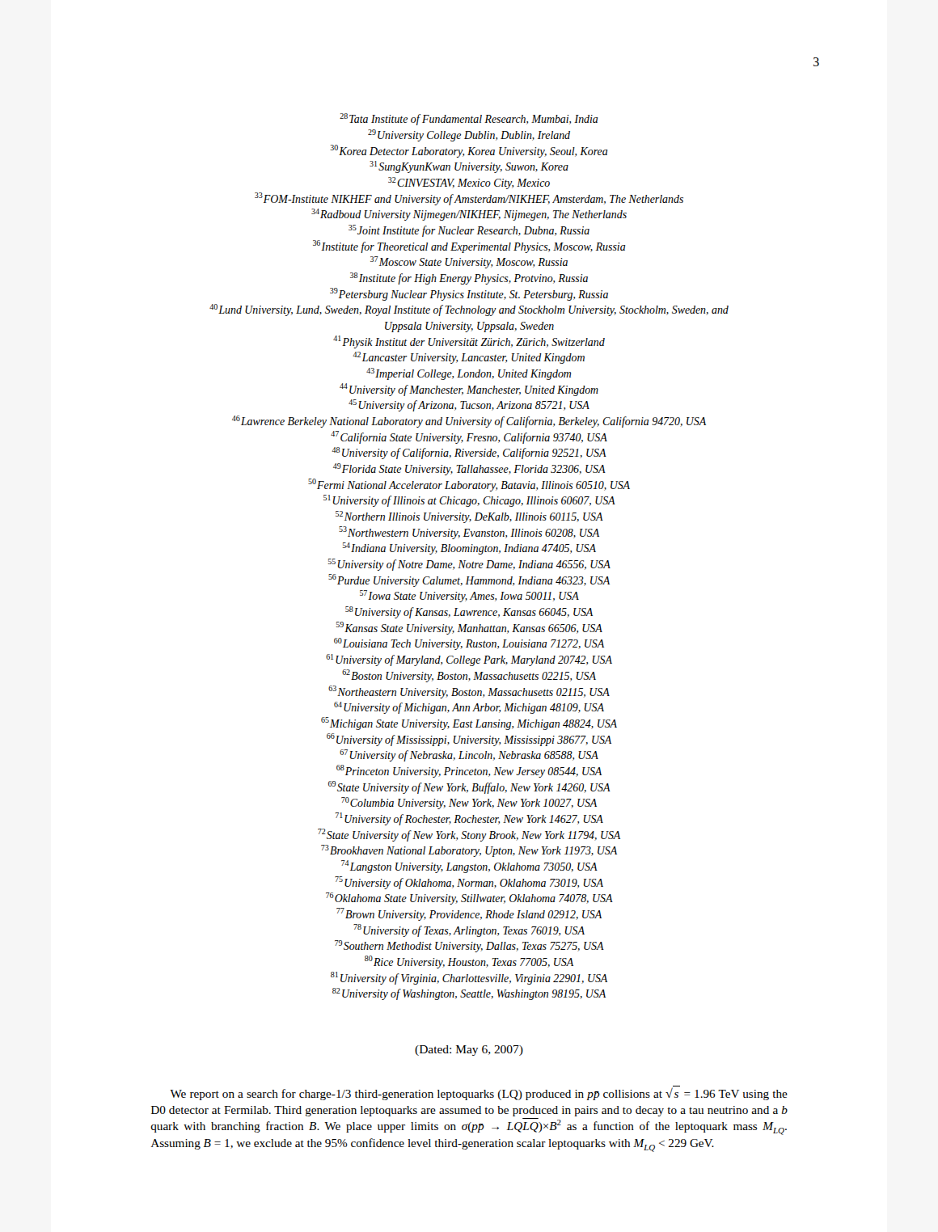3
28Tata Institute of Fundamental Research, Mumbai, India
29University College Dublin, Dublin, Ireland
30Korea Detector Laboratory, Korea University, Seoul, Korea
31SungKyunKwan University, Suwon, Korea
32CINVESTAV, Mexico City, Mexico
33FOM-Institute NIKHEF and University of Amsterdam/NIKHEF, Amsterdam, The Netherlands
34Radboud University Nijmegen/NIKHEF, Nijmegen, The Netherlands
35Joint Institute for Nuclear Research, Dubna, Russia
36Institute for Theoretical and Experimental Physics, Moscow, Russia
37Moscow State University, Moscow, Russia
38Institute for High Energy Physics, Protvino, Russia
39Petersburg Nuclear Physics Institute, St. Petersburg, Russia
40Lund University, Lund, Sweden, Royal Institute of Technology and Stockholm University, Stockholm, Sweden, and
Uppsala University, Uppsala, Sweden
41Physik Institut der Universität Zürich, Zürich, Switzerland
42Lancaster University, Lancaster, United Kingdom
43Imperial College, London, United Kingdom
44University of Manchester, Manchester, United Kingdom
45University of Arizona, Tucson, Arizona 85721, USA
46Lawrence Berkeley National Laboratory and University of California, Berkeley, California 94720, USA
47California State University, Fresno, California 93740, USA
48University of California, Riverside, California 92521, USA
49Florida State University, Tallahassee, Florida 32306, USA
50Fermi National Accelerator Laboratory, Batavia, Illinois 60510, USA
51University of Illinois at Chicago, Chicago, Illinois 60607, USA
52Northern Illinois University, DeKalb, Illinois 60115, USA
53Northwestern University, Evanston, Illinois 60208, USA
54Indiana University, Bloomington, Indiana 47405, USA
55University of Notre Dame, Notre Dame, Indiana 46556, USA
56Purdue University Calumet, Hammond, Indiana 46323, USA
57Iowa State University, Ames, Iowa 50011, USA
58University of Kansas, Lawrence, Kansas 66045, USA
59Kansas State University, Manhattan, Kansas 66506, USA
60Louisiana Tech University, Ruston, Louisiana 71272, USA
61University of Maryland, College Park, Maryland 20742, USA
62Boston University, Boston, Massachusetts 02215, USA
63Northeastern University, Boston, Massachusetts 02115, USA
64University of Michigan, Ann Arbor, Michigan 48109, USA
65Michigan State University, East Lansing, Michigan 48824, USA
66University of Mississippi, University, Mississippi 38677, USA
67University of Nebraska, Lincoln, Nebraska 68588, USA
68Princeton University, Princeton, New Jersey 08544, USA
69State University of New York, Buffalo, New York 14260, USA
70Columbia University, New York, New York 10027, USA
71University of Rochester, Rochester, New York 14627, USA
72State University of New York, Stony Brook, New York 11794, USA
73Brookhaven National Laboratory, Upton, New York 11973, USA
74Langston University, Langston, Oklahoma 73050, USA
75University of Oklahoma, Norman, Oklahoma 73019, USA
76Oklahoma State University, Stillwater, Oklahoma 74078, USA
77Brown University, Providence, Rhode Island 02912, USA
78University of Texas, Arlington, Texas 76019, USA
79Southern Methodist University, Dallas, Texas 75275, USA
80Rice University, Houston, Texas 77005, USA
81University of Virginia, Charlottesville, Virginia 22901, USA
82University of Washington, Seattle, Washington 98195, USA
(Dated: May 6, 2007)
We report on a search for charge-1/3 third-generation leptoquarks (LQ) produced in pp̄ collisions at √s = 1.96 TeV using the D0 detector at Fermilab. Third generation leptoquarks are assumed to be produced in pairs and to decay to a tau neutrino and a b quark with branching fraction B. We place upper limits on σ(pp̄ → LQ LQ)×B2 as a function of the leptoquark mass MLQ. Assuming B = 1, we exclude at the 95% confidence level third-generation scalar leptoquarks with MLQ < 229 GeV.